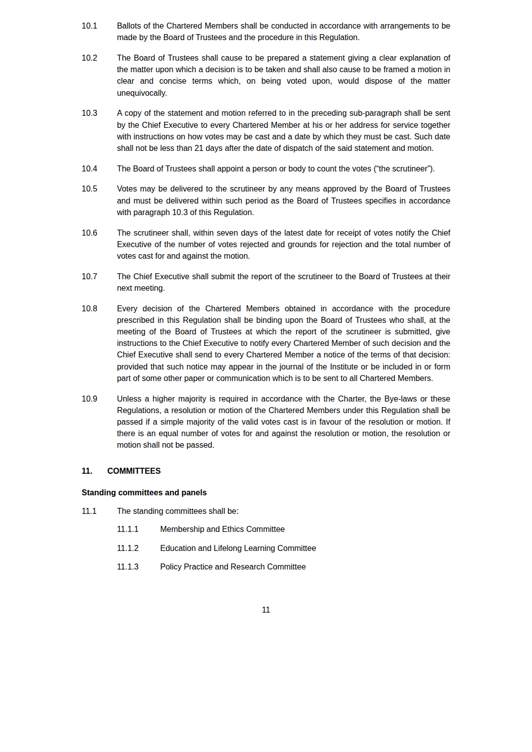10.1 Ballots of the Chartered Members shall be conducted in accordance with arrangements to be made by the Board of Trustees and the procedure in this Regulation.
10.2 The Board of Trustees shall cause to be prepared a statement giving a clear explanation of the matter upon which a decision is to be taken and shall also cause to be framed a motion in clear and concise terms which, on being voted upon, would dispose of the matter unequivocally.
10.3 A copy of the statement and motion referred to in the preceding sub-paragraph shall be sent by the Chief Executive to every Chartered Member at his or her address for service together with instructions on how votes may be cast and a date by which they must be cast. Such date shall not be less than 21 days after the date of dispatch of the said statement and motion.
10.4 The Board of Trustees shall appoint a person or body to count the votes (“the scrutineer”).
10.5 Votes may be delivered to the scrutineer by any means approved by the Board of Trustees and must be delivered within such period as the Board of Trustees specifies in accordance with paragraph 10.3 of this Regulation.
10.6 The scrutineer shall, within seven days of the latest date for receipt of votes notify the Chief Executive of the number of votes rejected and grounds for rejection and the total number of votes cast for and against the motion.
10.7 The Chief Executive shall submit the report of the scrutineer to the Board of Trustees at their next meeting.
10.8 Every decision of the Chartered Members obtained in accordance with the procedure prescribed in this Regulation shall be binding upon the Board of Trustees who shall, at the meeting of the Board of Trustees at which the report of the scrutineer is submitted, give instructions to the Chief Executive to notify every Chartered Member of such decision and the Chief Executive shall send to every Chartered Member a notice of the terms of that decision: provided that such notice may appear in the journal of the Institute or be included in or form part of some other paper or communication which is to be sent to all Chartered Members.
10.9 Unless a higher majority is required in accordance with the Charter, the Bye-laws or these Regulations, a resolution or motion of the Chartered Members under this Regulation shall be passed if a simple majority of the valid votes cast is in favour of the resolution or motion. If there is an equal number of votes for and against the resolution or motion, the resolution or motion shall not be passed.
11. COMMITTEES
Standing committees and panels
11.1 The standing committees shall be:
11.1.1 Membership and Ethics Committee
11.1.2 Education and Lifelong Learning Committee
11.1.3 Policy Practice and Research Committee
11